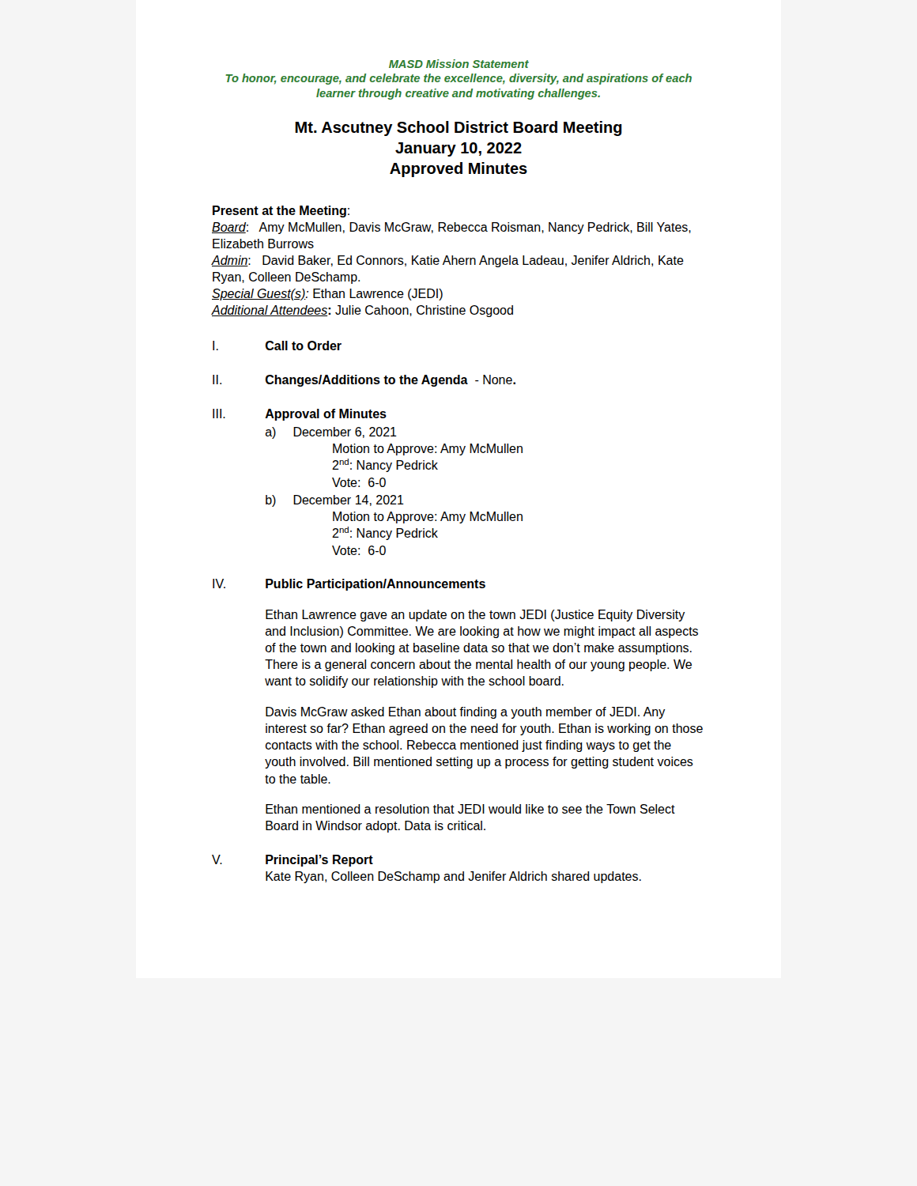MASD Mission Statement To honor, encourage, and celebrate the excellence, diversity, and aspirations of each learner through creative and motivating challenges.
Mt. Ascutney School District Board Meeting January 10, 2022 Approved Minutes
Present at the Meeting:
Board: Amy McMullen, Davis McGraw, Rebecca Roisman, Nancy Pedrick, Bill Yates, Elizabeth Burrows
Admin: David Baker, Ed Connors, Katie Ahern Angela Ladeau, Jenifer Aldrich, Kate Ryan, Colleen DeSchamp.
Special Guest(s): Ethan Lawrence (JEDI)
Additional Attendees: Julie Cahoon, Christine Osgood
I. Call to Order
II. Changes/Additions to the Agenda - None.
III. Approval of Minutes
a) December 6, 2021
Motion to Approve: Amy McMullen
2nd: Nancy Pedrick
Vote: 6-0
b) December 14, 2021
Motion to Approve: Amy McMullen
2nd: Nancy Pedrick
Vote: 6-0
IV. Public Participation/Announcements
Ethan Lawrence gave an update on the town JEDI (Justice Equity Diversity and Inclusion) Committee. We are looking at how we might impact all aspects of the town and looking at baseline data so that we don’t make assumptions. There is a general concern about the mental health of our young people. We want to solidify our relationship with the school board.
Davis McGraw asked Ethan about finding a youth member of JEDI. Any interest so far? Ethan agreed on the need for youth. Ethan is working on those contacts with the school. Rebecca mentioned just finding ways to get the youth involved. Bill mentioned setting up a process for getting student voices to the table.
Ethan mentioned a resolution that JEDI would like to see the Town Select Board in Windsor adopt. Data is critical.
V. Principal’s Report
Kate Ryan, Colleen DeSchamp and Jenifer Aldrich shared updates.